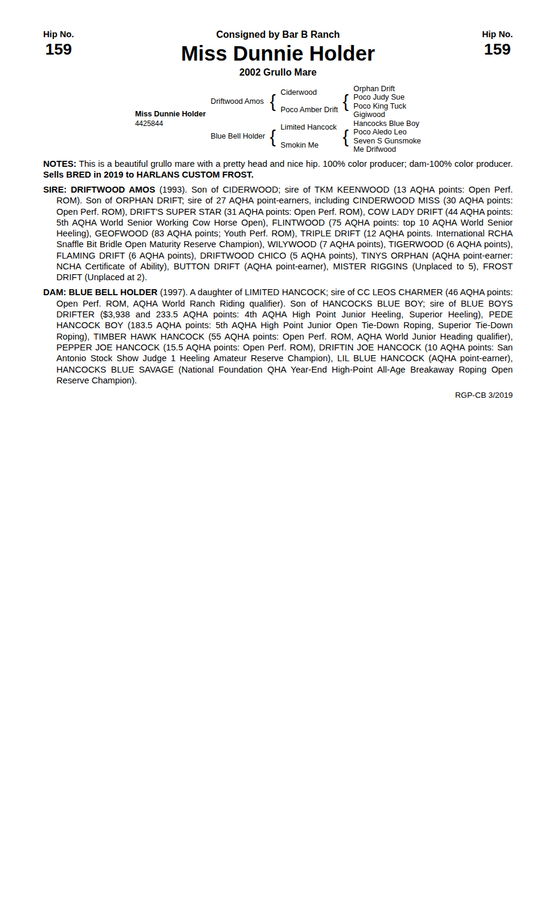Hip No.
159
Consigned by Bar B Ranch
Miss Dunnie Holder
Hip No.
159
2002 Grullo Mare
| Miss Dunnie Holder 4425844 | Driftwood Amos | { | Ciderwood | { | Orphan Drift Poco Judy Sue |
| Poco Amber Drift | Poco King Tuck Gigiwood |
| Blue Bell Holder | { | Limited Hancock | { | Hancocks Blue Boy Poco Aledo Leo |
| Smokin Me | Seven S Gunsmoke Me Drifwood |
NOTES: This is a beautiful grullo mare with a pretty head and nice hip. 100% color producer; dam-100% color producer. Sells BRED in 2019 to HARLANS CUSTOM FROST.
SIRE: DRIFTWOOD AMOS (1993). Son of CIDERWOOD; sire of TKM KEENWOOD (13 AQHA points: Open Perf. ROM). Son of ORPHAN DRIFT; sire of 27 AQHA point-earners, including CINDERWOOD MISS (30 AQHA points: Open Perf. ROM), DRIFT'S SUPER STAR (31 AQHA points: Open Perf. ROM), COW LADY DRIFT (44 AQHA points: 5th AQHA World Senior Working Cow Horse Open), FLINTWOOD (75 AQHA points: top 10 AQHA World Senior Heeling), GEOFWOOD (83 AQHA points; Youth Perf. ROM), TRIPLE DRIFT (12 AQHA points. International RCHA Snaffle Bit Bridle Open Maturity Reserve Champion), WILYWOOD (7 AQHA points), TIGERWOOD (6 AQHA points), FLAMING DRIFT (6 AQHA points), DRIFTWOOD CHICO (5 AQHA points), TINYS ORPHAN (AQHA point-earner: NCHA Certificate of Ability), BUTTON DRIFT (AQHA point-earner), MISTER RIGGINS (Unplaced to 5), FROST DRIFT (Unplaced at 2).
DAM: BLUE BELL HOLDER (1997). A daughter of LIMITED HANCOCK; sire of CC LEOS CHARMER (46 AQHA points: Open Perf. ROM, AQHA World Ranch Riding qualifier). Son of HANCOCKS BLUE BOY; sire of BLUE BOYS DRIFTER ($3,938 and 233.5 AQHA points: 4th AQHA High Point Junior Heeling, Superior Heeling), PEDE HANCOCK BOY (183.5 AQHA points: 5th AQHA High Point Junior Open Tie-Down Roping, Superior Tie-Down Roping), TIMBER HAWK HANCOCK (55 AQHA points: Open Perf. ROM, AQHA World Junior Heading qualifier), PEPPER JOE HANCOCK (15.5 AQHA points: Open Perf. ROM), DRIFTIN JOE HANCOCK (10 AQHA points: San Antonio Stock Show Judge 1 Heeling Amateur Reserve Champion), LIL BLUE HANCOCK (AQHA point-earner), HANCOCKS BLUE SAVAGE (National Foundation QHA Year-End High-Point All-Age Breakaway Roping Open Reserve Champion).
RGP-CB 3/2019